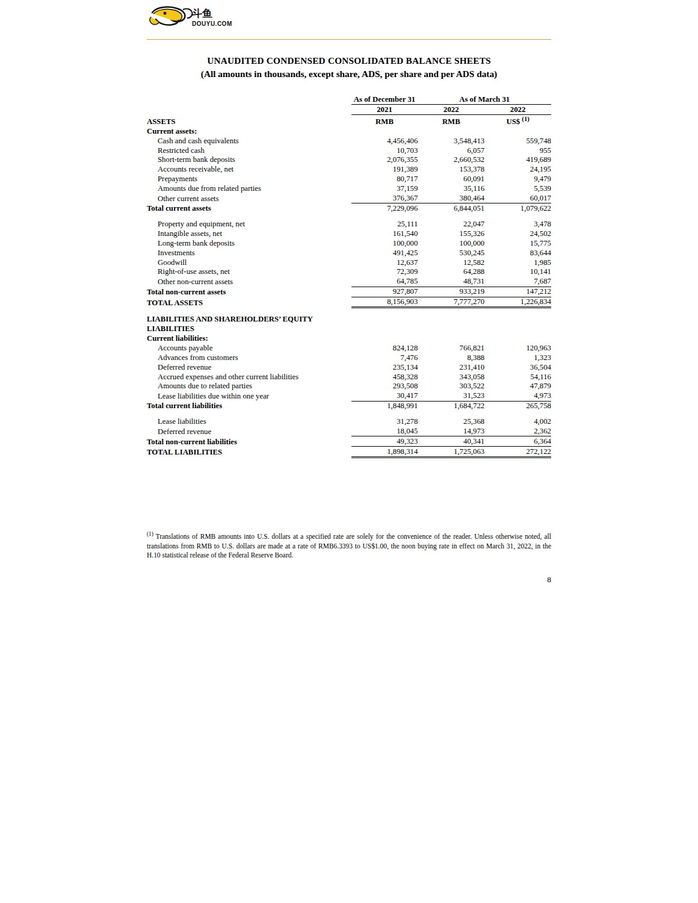斗鱼 DOUYU.COM
UNAUDITED CONDENSED CONSOLIDATED BALANCE SHEETS
(All amounts in thousands, except share, ADS, per share and per ADS data)
| | As of December 31 | As of March 31 |
| | 2021 | 2022 | 2022 |
| ASSETS | RMB | RMB | US$ (1) |
| Current assets: | | | |
| Cash and cash equivalents | 4,456,406 | 3,548,413 | 559,748 |
| Restricted cash | 10,703 | 6,057 | 955 |
| Short-term bank deposits | 2,076,355 | 2,660,532 | 419,689 |
| Accounts receivable, net | 191,389 | 153,378 | 24,195 |
| Prepayments | 80,717 | 60,091 | 9,479 |
| Amounts due from related parties | 37,159 | 35,116 | 5,539 |
| Other current assets | 376,367 | 380,464 | 60,017 |
| Total current assets | 7,229,096 | 6,844,051 | 1,079,622 |
| Property and equipment, net | 25,111 | 22,047 | 3,478 |
| Intangible assets, net | 161,540 | 155,326 | 24,502 |
| Long-term bank deposits | 100,000 | 100,000 | 15,775 |
| Investments | 491,425 | 530,245 | 83,644 |
| Goodwill | 12,637 | 12,582 | 1,985 |
| Right-of-use assets, net | 72,309 | 64,288 | 10,141 |
| Other non-current assets | 64,785 | 48,731 | 7,687 |
| Total non-current assets | 927,807 | 933,219 | 147,212 |
| TOTAL ASSETS | 8,156,903 | 7,777,270 | 1,226,834 |
| LIABILITIES AND SHAREHOLDERS’ EQUITY | | | |
| LIABILITIES | | | |
| Current liabilities: | | | |
| Accounts payable | 824,128 | 766,821 | 120,963 |
| Advances from customers | 7,476 | 8,388 | 1,323 |
| Deferred revenue | 235,134 | 231,410 | 36,504 |
| Accrued expenses and other current liabilities | 458,328 | 343,058 | 54,116 |
| Amounts due to related parties | 293,508 | 303,522 | 47,879 |
| Lease liabilities due within one year | 30,417 | 31,523 | 4,973 |
| Total current liabilities | 1,848,991 | 1,684,722 | 265,758 |
| Lease liabilities | 31,278 | 25,368 | 4,002 |
| Deferred revenue | 18,045 | 14,973 | 2,362 |
| Total non-current liabilities | 49,323 | 40,341 | 6,364 |
| TOTAL LIABILITIES | 1,898,314 | 1,725,063 | 272,122 |
(1) Translations of RMB amounts into U.S. dollars at a specified rate are solely for the convenience of the reader. Unless otherwise noted, all translations from RMB to U.S. dollars are made at a rate of RMB6.3393 to US$1.00, the noon buying rate in effect on March 31, 2022, in the H.10 statistical release of the Federal Reserve Board.
8